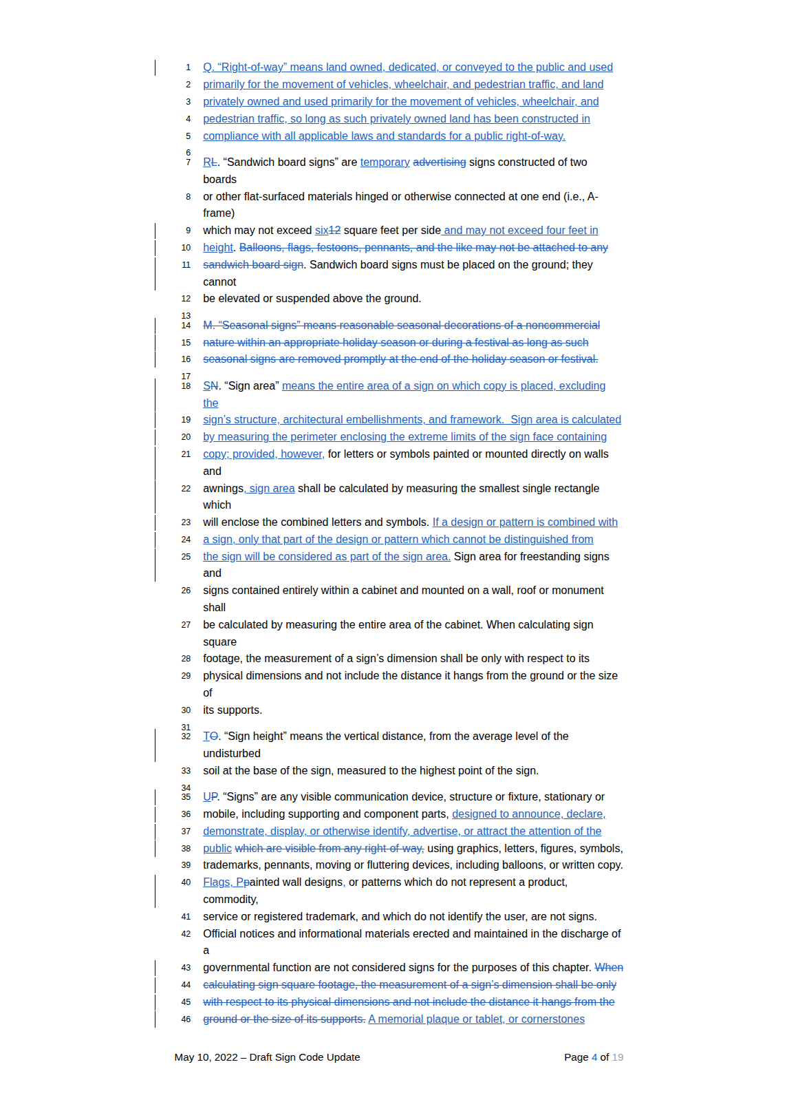Q. “Right-of-way” means land owned, dedicated, or conveyed to the public and used
primarily for the movement of vehicles, wheelchair, and pedestrian traffic, and land
privately owned and used primarily for the movement of vehicles, wheelchair, and
pedestrian traffic, so long as such privately owned land has been constructed in
compliance with all applicable laws and standards for a public right-of-way.
RL. “Sandwich board signs” are temporary advertising signs constructed of two boards
or other flat-surfaced materials hinged or otherwise connected at one end (i.e., A-frame)
which may not exceed six12 square feet per side and may not exceed four feet in
height. Balloons, flags, festoons, pennants, and the like may not be attached to any
sandwich board sign. Sandwich board signs must be placed on the ground; they cannot
be elevated or suspended above the ground.
M. “Seasonal signs” means reasonable seasonal decorations of a noncommercial
nature within an appropriate holiday season or during a festival as long as such
seasonal signs are removed promptly at the end of the holiday season or festival.
SN. “Sign area” means the entire area of a sign on which copy is placed, excluding the
sign’s structure, architectural embellishments, and framework. Sign area is calculated
by measuring the perimeter enclosing the extreme limits of the sign face containing
copy; provided, however, for letters or symbols painted or mounted directly on walls and
awnings, sign area shall be calculated by measuring the smallest single rectangle which
will enclose the combined letters and symbols. If a design or pattern is combined with
a sign, only that part of the design or pattern which cannot be distinguished from
the sign will be considered as part of the sign area. Sign area for freestanding signs and
signs contained entirely within a cabinet and mounted on a wall, roof or monument shall
be calculated by measuring the entire area of the cabinet. When calculating sign square
footage, the measurement of a sign’s dimension shall be only with respect to its
physical dimensions and not include the distance it hangs from the ground or the size of
its supports.
TO. “Sign height” means the vertical distance, from the average level of the undisturbed
soil at the base of the sign, measured to the highest point of the sign.
UP. “Signs” are any visible communication device, structure or fixture, stationary or
mobile, including supporting and component parts, designed to announce, declare,
demonstrate, display, or otherwise identify, advertise, or attract the attention of the
public which are visible from any right-of-way, using graphics, letters, figures, symbols,
trademarks, pennants, moving or fluttering devices, including balloons, or written copy.
Flags, Ppainted wall designs, or patterns which do not represent a product, commodity,
service or registered trademark, and which do not identify the user, are not signs.
Official notices and informational materials erected and maintained in the discharge of a
governmental function are not considered signs for the purposes of this chapter. When
calculating sign square footage, the measurement of a sign’s dimension shall be only
with respect to its physical dimensions and not include the distance it hangs from the
ground or the size of its supports. A memorial plaque or tablet, or cornerstones
May 10, 2022 – Draft Sign Code Update
Page 4 of 19